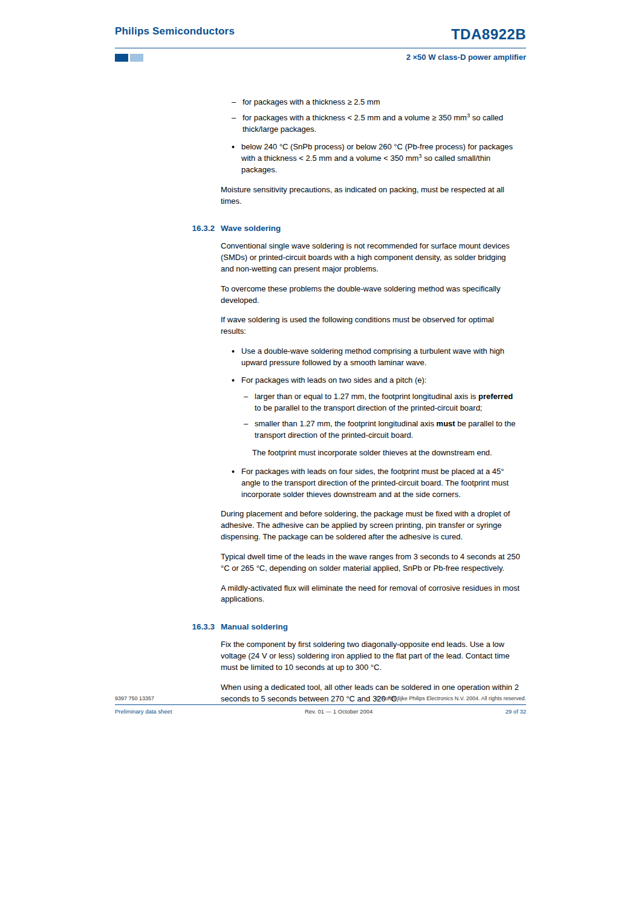Philips Semiconductors
TDA8922B
2 ×50 W class-D power amplifier
for packages with a thickness ≥ 2.5 mm
for packages with a thickness < 2.5 mm and a volume ≥ 350 mm3 so called thick/large packages.
below 240 °C (SnPb process) or below 260 °C (Pb-free process) for packages with a thickness < 2.5 mm and a volume < 350 mm3 so called small/thin packages.
Moisture sensitivity precautions, as indicated on packing, must be respected at all times.
16.3.2 Wave soldering
Conventional single wave soldering is not recommended for surface mount devices (SMDs) or printed-circuit boards with a high component density, as solder bridging and non-wetting can present major problems.
To overcome these problems the double-wave soldering method was specifically developed.
If wave soldering is used the following conditions must be observed for optimal results:
Use a double-wave soldering method comprising a turbulent wave with high upward pressure followed by a smooth laminar wave.
For packages with leads on two sides and a pitch (e):
larger than or equal to 1.27 mm, the footprint longitudinal axis is preferred to be parallel to the transport direction of the printed-circuit board;
smaller than 1.27 mm, the footprint longitudinal axis must be parallel to the transport direction of the printed-circuit board.
The footprint must incorporate solder thieves at the downstream end.
For packages with leads on four sides, the footprint must be placed at a 45° angle to the transport direction of the printed-circuit board. The footprint must incorporate solder thieves downstream and at the side corners.
During placement and before soldering, the package must be fixed with a droplet of adhesive. The adhesive can be applied by screen printing, pin transfer or syringe dispensing. The package can be soldered after the adhesive is cured.
Typical dwell time of the leads in the wave ranges from 3 seconds to 4 seconds at 250 °C or 265 °C, depending on solder material applied, SnPb or Pb-free respectively.
A mildly-activated flux will eliminate the need for removal of corrosive residues in most applications.
16.3.3 Manual soldering
Fix the component by first soldering two diagonally-opposite end leads. Use a low voltage (24 V or less) soldering iron applied to the flat part of the lead. Contact time must be limited to 10 seconds at up to 300 °C.
When using a dedicated tool, all other leads can be soldered in one operation within 2 seconds to 5 seconds between 270 °C and 320 °C.
9397 750 13357 © Koninklijke Philips Electronics N.V. 2004. All rights reserved.
Preliminary data sheet Rev. 01 — 1 October 2004 29 of 32